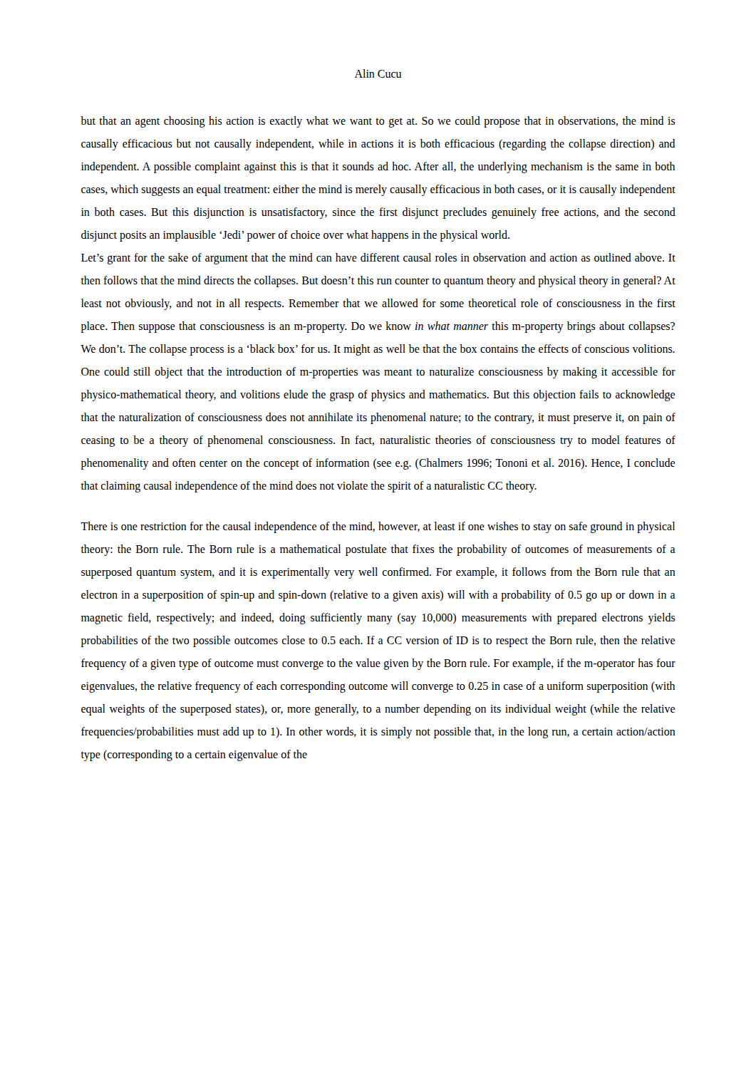Alin Cucu
but that an agent choosing his action is exactly what we want to get at. So we could propose that in observations, the mind is causally efficacious but not causally independent, while in actions it is both efficacious (regarding the collapse direction) and independent. A possible complaint against this is that it sounds ad hoc. After all, the underlying mechanism is the same in both cases, which suggests an equal treatment: either the mind is merely causally efficacious in both cases, or it is causally independent in both cases. But this disjunction is unsatisfactory, since the first disjunct precludes genuinely free actions, and the second disjunct posits an implausible ‘Jedi’ power of choice over what happens in the physical world.
Let’s grant for the sake of argument that the mind can have different causal roles in observation and action as outlined above. It then follows that the mind directs the collapses. But doesn’t this run counter to quantum theory and physical theory in general? At least not obviously, and not in all respects. Remember that we allowed for some theoretical role of consciousness in the first place. Then suppose that consciousness is an m-property. Do we know in what manner this m-property brings about collapses? We don’t. The collapse process is a ‘black box’ for us. It might as well be that the box contains the effects of conscious volitions. One could still object that the introduction of m-properties was meant to naturalize consciousness by making it accessible for physico-mathematical theory, and volitions elude the grasp of physics and mathematics. But this objection fails to acknowledge that the naturalization of consciousness does not annihilate its phenomenal nature; to the contrary, it must preserve it, on pain of ceasing to be a theory of phenomenal consciousness. In fact, naturalistic theories of consciousness try to model features of phenomenality and often center on the concept of information (see e.g. (Chalmers 1996; Tononi et al. 2016). Hence, I conclude that claiming causal independence of the mind does not violate the spirit of a naturalistic CC theory.
There is one restriction for the causal independence of the mind, however, at least if one wishes to stay on safe ground in physical theory: the Born rule. The Born rule is a mathematical postulate that fixes the probability of outcomes of measurements of a superposed quantum system, and it is experimentally very well confirmed. For example, it follows from the Born rule that an electron in a superposition of spin-up and spin-down (relative to a given axis) will with a probability of 0.5 go up or down in a magnetic field, respectively; and indeed, doing sufficiently many (say 10,000) measurements with prepared electrons yields probabilities of the two possible outcomes close to 0.5 each. If a CC version of ID is to respect the Born rule, then the relative frequency of a given type of outcome must converge to the value given by the Born rule. For example, if the m-operator has four eigenvalues, the relative frequency of each corresponding outcome will converge to 0.25 in case of a uniform superposition (with equal weights of the superposed states), or, more generally, to a number depending on its individual weight (while the relative frequencies/probabilities must add up to 1). In other words, it is simply not possible that, in the long run, a certain action/action type (corresponding to a certain eigenvalue of the